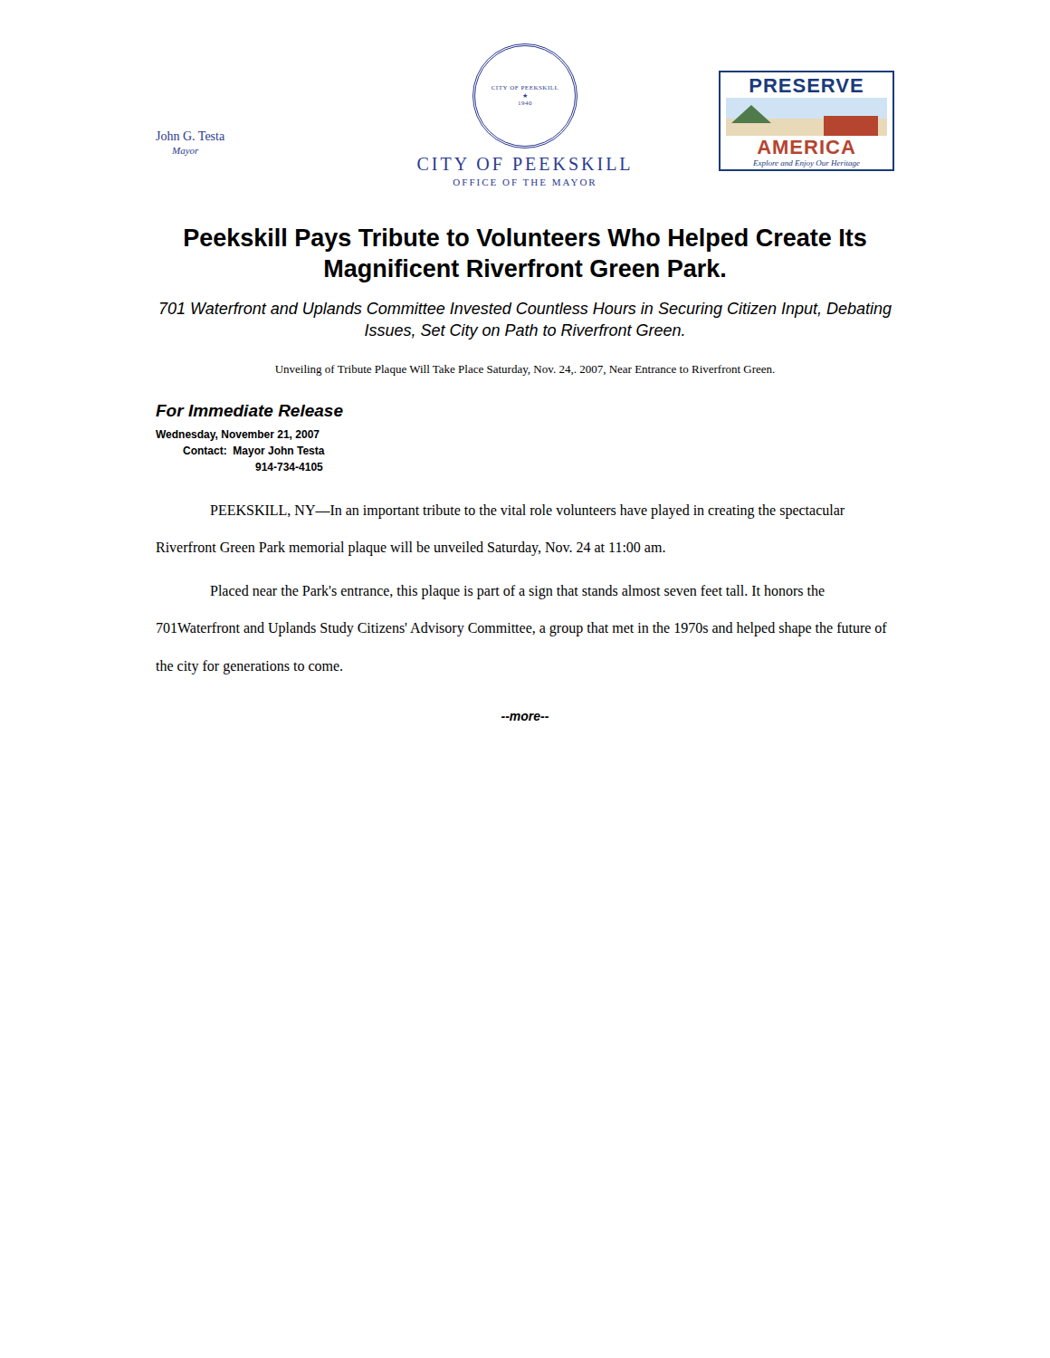CITY OF PEEKSKILL
★
1940
CITY OF PEEKSKILL
OFFICE OF THE MAYOR
John G. Testa Mayor
PRESERVE
AMERICA
Explore and Enjoy Our Heritage
Peekskill Pays Tribute to Volunteers Who Helped Create Its Magnificent Riverfront Green Park.
701 Waterfront and Uplands Committee Invested Countless Hours in Securing Citizen Input, Debating Issues, Set City on Path to Riverfront Green.
Unveiling of Tribute Plaque Will Take Place Saturday, Nov. 24,. 2007, Near Entrance to Riverfront Green.
For Immediate Release
Wednesday, November 21, 2007 Contact: Mayor John Testa 914-734-4105
PEEKSKILL, NY—In an important tribute to the vital role volunteers have played in creating the spectacular Riverfront Green Park memorial plaque will be unveiled Saturday, Nov. 24 at 11:00 am.
Placed near the Park's entrance, this plaque is part of a sign that stands almost seven feet tall. It honors the 701Waterfront and Uplands Study Citizens' Advisory Committee, a group that met in the 1970s and helped shape the future of the city for generations to come.
--more--